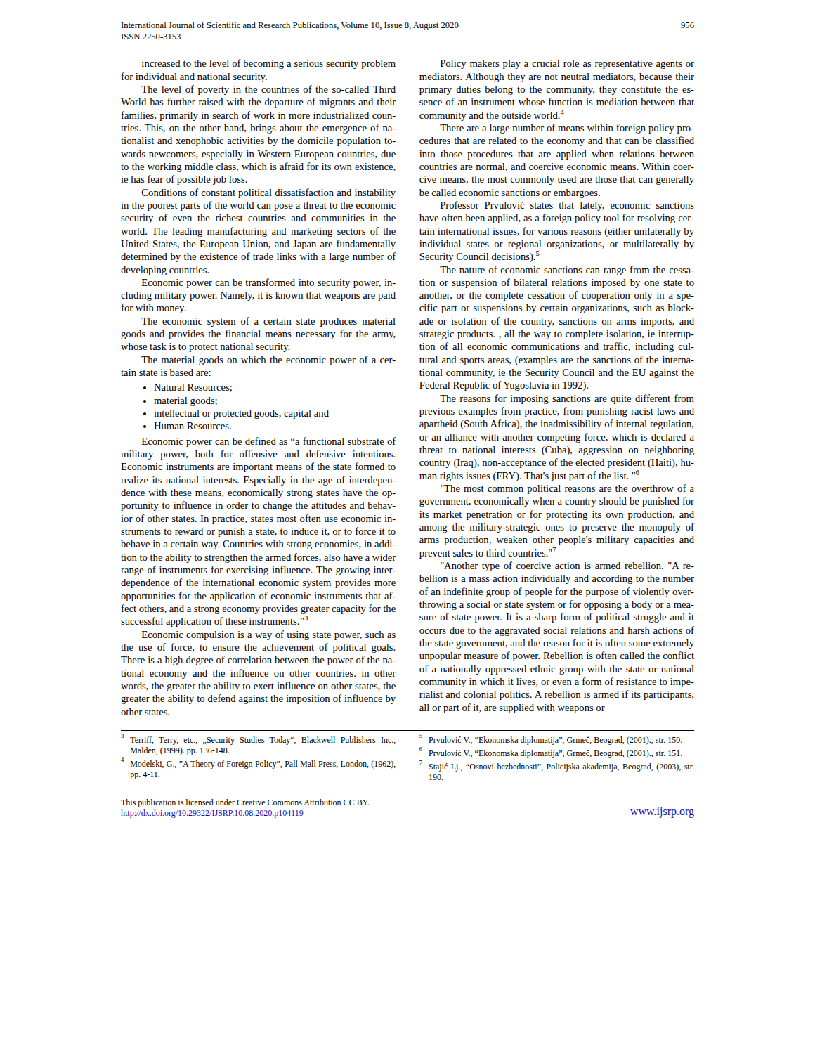International Journal of Scientific and Research Publications, Volume 10, Issue 8, August 2020
ISSN 2250-3153
956
increased to the level of becoming a serious security problem for individual and national security.
The level of poverty in the countries of the so-called Third World has further raised with the departure of migrants and their families, primarily in search of work in more industrialized countries. This, on the other hand, brings about the emergence of nationalist and xenophobic activities by the domicile population towards newcomers, especially in Western European countries, due to the working middle class, which is afraid for its own existence, ie has fear of possible job loss.
Conditions of constant political dissatisfaction and instability in the poorest parts of the world can pose a threat to the economic security of even the richest countries and communities in the world. The leading manufacturing and marketing sectors of the United States, the European Union, and Japan are fundamentally determined by the existence of trade links with a large number of developing countries.
Economic power can be transformed into security power, including military power. Namely, it is known that weapons are paid for with money.
The economic system of a certain state produces material goods and provides the financial means necessary for the army, whose task is to protect national security.
The material goods on which the economic power of a certain state is based are:
Natural Resources;
material goods;
intellectual or protected goods, capital and
Human Resources.
Economic power can be defined as “a functional substrate of military power, both for offensive and defensive intentions. Economic instruments are important means of the state formed to realize its national interests. Especially in the age of interdependence with these means, economically strong states have the opportunity to influence in order to change the attitudes and behavior of other states. In practice, states most often use economic instruments to reward or punish a state, to induce it, or to force it to behave in a certain way. Countries with strong economies, in addition to the ability to strengthen the armed forces, also have a wider range of instruments for exercising influence. The growing interdependence of the international economic system provides more opportunities for the application of economic instruments that affect others, and a strong economy provides greater capacity for the successful application of these instruments.”3
Economic compulsion is a way of using state power, such as the use of force, to ensure the achievement of political goals. There is a high degree of correlation between the power of the national economy and the influence on other countries. in other words, the greater the ability to exert influence on other states, the greater the ability to defend against the imposition of influence by other states.
Policy makers play a crucial role as representative agents or mediators. Although they are not neutral mediators, because their primary duties belong to the community, they constitute the essence of an instrument whose function is mediation between that community and the outside world.4
There are a large number of means within foreign policy procedures that are related to the economy and that can be classified into those procedures that are applied when relations between countries are normal, and coercive economic means. Within coercive means, the most commonly used are those that can generally be called economic sanctions or embargoes.
Professor Prvulović states that lately, economic sanctions have often been applied, as a foreign policy tool for resolving certain international issues, for various reasons (either unilaterally by individual states or regional organizations, or multilaterally by Security Council decisions).5
The nature of economic sanctions can range from the cessation or suspension of bilateral relations imposed by one state to another, or the complete cessation of cooperation only in a specific part or suspensions by certain organizations, such as blockade or isolation of the country, sanctions on arms imports, and strategic products. , all the way to complete isolation, ie interruption of all economic communications and traffic, including cultural and sports areas, (examples are the sanctions of the international community, ie the Security Council and the EU against the Federal Republic of Yugoslavia in 1992).
The reasons for imposing sanctions are quite different from previous examples from practice, from punishing racist laws and apartheid (South Africa), the inadmissibility of internal regulation, or an alliance with another competing force, which is declared a threat to national interests (Cuba), aggression on neighboring country (Iraq), non-acceptance of the elected president (Haiti), human rights issues (FRY). That's just part of the list. "6
"The most common political reasons are the overthrow of a government, economically when a country should be punished for its market penetration or for protecting its own production, and among the military-strategic ones to preserve the monopoly of arms production, weaken other people's military capacities and prevent sales to third countries."7
"Another type of coercive action is armed rebellion. "A rebellion is a mass action individually and according to the number of an indefinite group of people for the purpose of violently overthrowing a social or state system or for opposing a body or a measure of state power. It is a sharp form of political struggle and it occurs due to the aggravated social relations and harsh actions of the state government, and the reason for it is often some extremely unpopular measure of power. Rebellion is often called the conflict of a nationally oppressed ethnic group with the state or national community in which it lives, or even a form of resistance to imperialist and colonial politics. A rebellion is armed if its participants, all or part of it, are supplied with weapons or
3 Terriff, Terry, etc., „Security Studies Today“, Blackwell Publishers Inc., Malden, (1999). pp. 136-148.
4 Modelski, G., ”A Theory of Foreign Policy”, Pall Mall Press, London, (1962), pp. 4-11.
5 Prvulović V., “Ekonomska diplomatija”, Grmeč, Beograd, (2001)., str. 150.
6 Prvulović V., “Ekonomska diplomatija”, Grmeč, Beograd, (2001)., str. 151.
7 Stajić Lj., “Osnovi bezbednosti”, Policijska akademija, Beograd, (2003), str. 190.
This publication is licensed under Creative Commons Attribution CC BY.
http://dx.doi.org/10.29322/IJSRP.10.08.2020.p104119
www.ijsrp.org